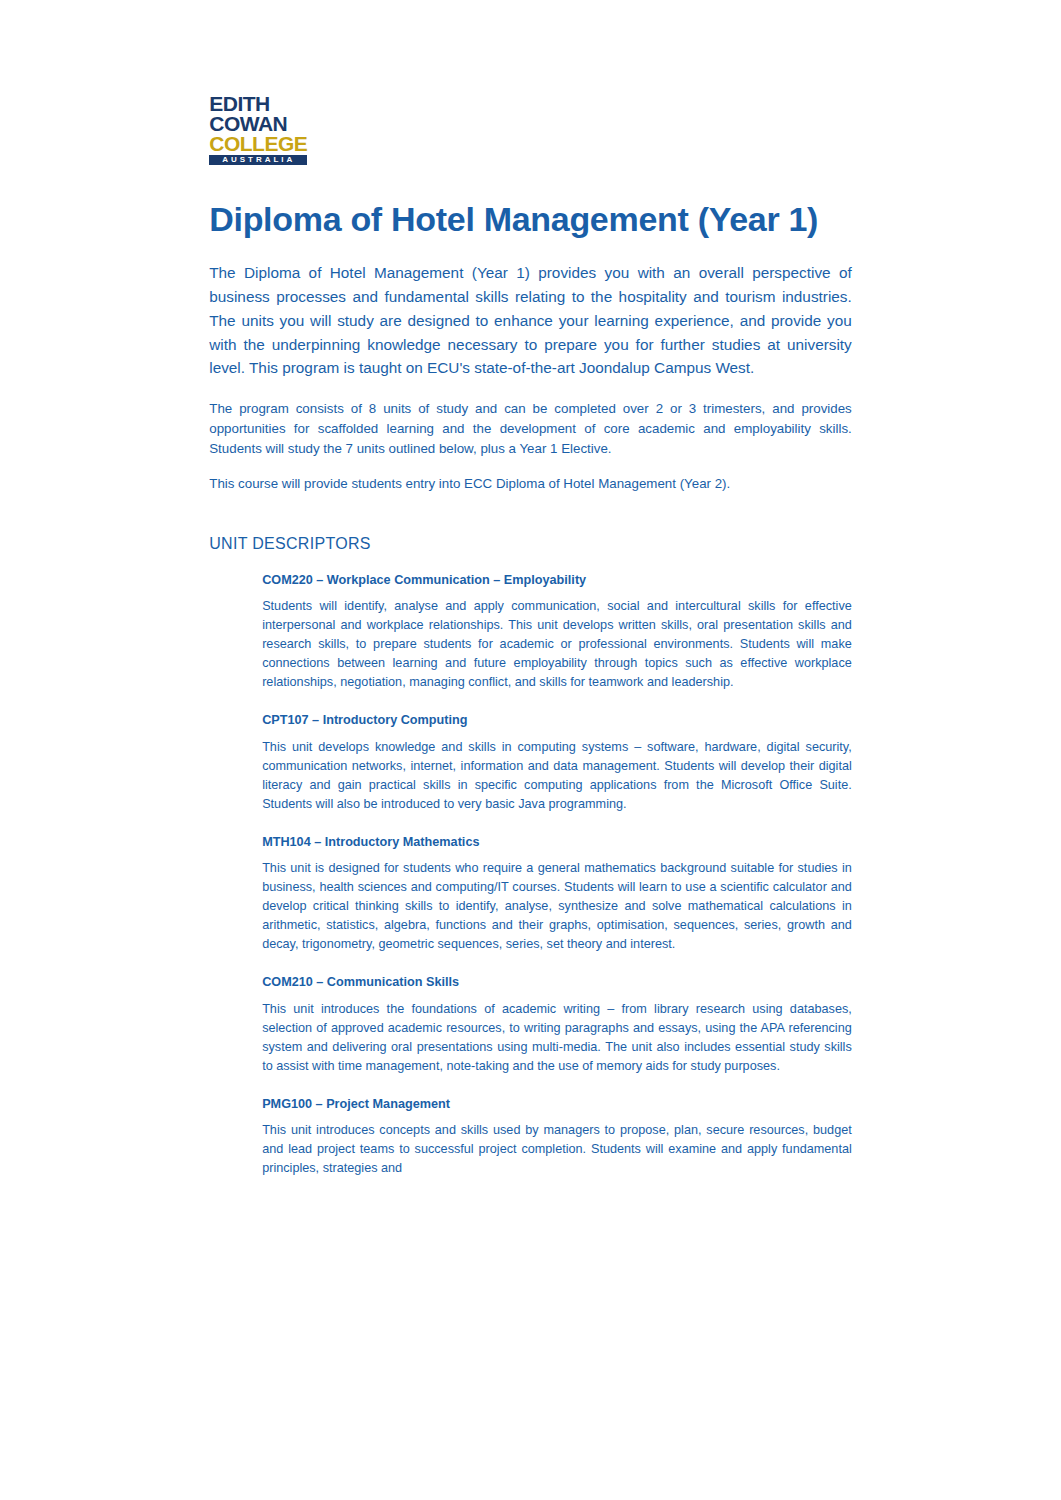EDITH COWAN COLLEGE AUSTRALIA
Diploma of Hotel Management (Year 1)
The Diploma of Hotel Management (Year 1) provides you with an overall perspective of business processes and fundamental skills relating to the hospitality and tourism industries. The units you will study are designed to enhance your learning experience, and provide you with the underpinning knowledge necessary to prepare you for further studies at university level. This program is taught on ECU's state-of-the-art Joondalup Campus West.
The program consists of 8 units of study and can be completed over 2 or 3 trimesters, and provides opportunities for scaffolded learning and the development of core academic and employability skills. Students will study the 7 units outlined below, plus a Year 1 Elective.
This course will provide students entry into ECC Diploma of Hotel Management (Year 2).
UNIT DESCRIPTORS
COM220 – Workplace Communication – Employability
Students will identify, analyse and apply communication, social and intercultural skills for effective interpersonal and workplace relationships. This unit develops written skills, oral presentation skills and research skills, to prepare students for academic or professional environments. Students will make connections between learning and future employability through topics such as effective workplace relationships, negotiation, managing conflict, and skills for teamwork and leadership.
CPT107 – Introductory Computing
This unit develops knowledge and skills in computing systems – software, hardware, digital security, communication networks, internet, information and data management. Students will develop their digital literacy and gain practical skills in specific computing applications from the Microsoft Office Suite. Students will also be introduced to very basic Java programming.
MTH104 – Introductory Mathematics
This unit is designed for students who require a general mathematics background suitable for studies in business, health sciences and computing/IT courses. Students will learn to use a scientific calculator and develop critical thinking skills to identify, analyse, synthesize and solve mathematical calculations in arithmetic, statistics, algebra, functions and their graphs, optimisation, sequences, series, growth and decay, trigonometry, geometric sequences, series, set theory and interest.
COM210 – Communication Skills
This unit introduces the foundations of academic writing – from library research using databases, selection of approved academic resources, to writing paragraphs and essays, using the APA referencing system and delivering oral presentations using multi-media. The unit also includes essential study skills to assist with time management, note-taking and the use of memory aids for study purposes.
PMG100 – Project Management
This unit introduces concepts and skills used by managers to propose, plan, secure resources, budget and lead project teams to successful project completion. Students will examine and apply fundamental principles, strategies and